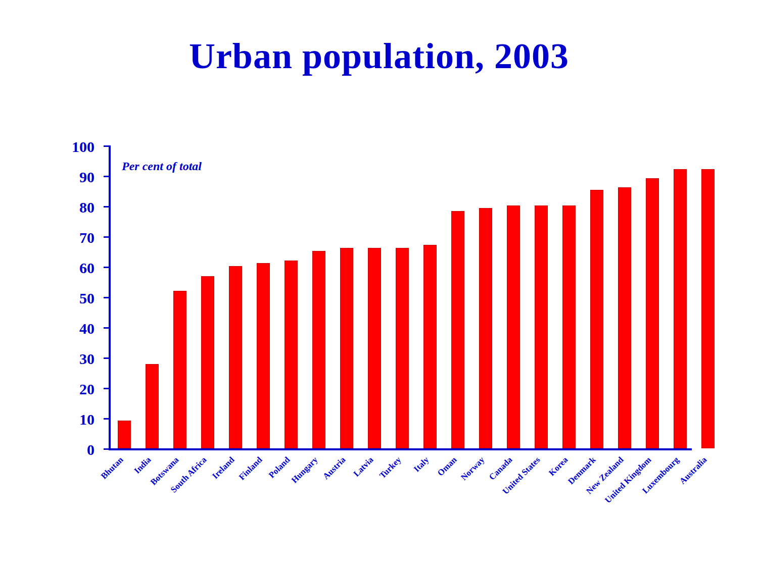Urban population, 2003
Per cent of total
0
10
20
30
40
50
60
70
80
90
100
Bhutan
India
Botswana
South Africa
Ireland
Finland
Poland
Hungary
Austria
Latvia
Turkey
Italy
Oman
Norway
Canada
United States
Korea
Denmark
New Zealand
United Kingdom
Luxembourg
Australia